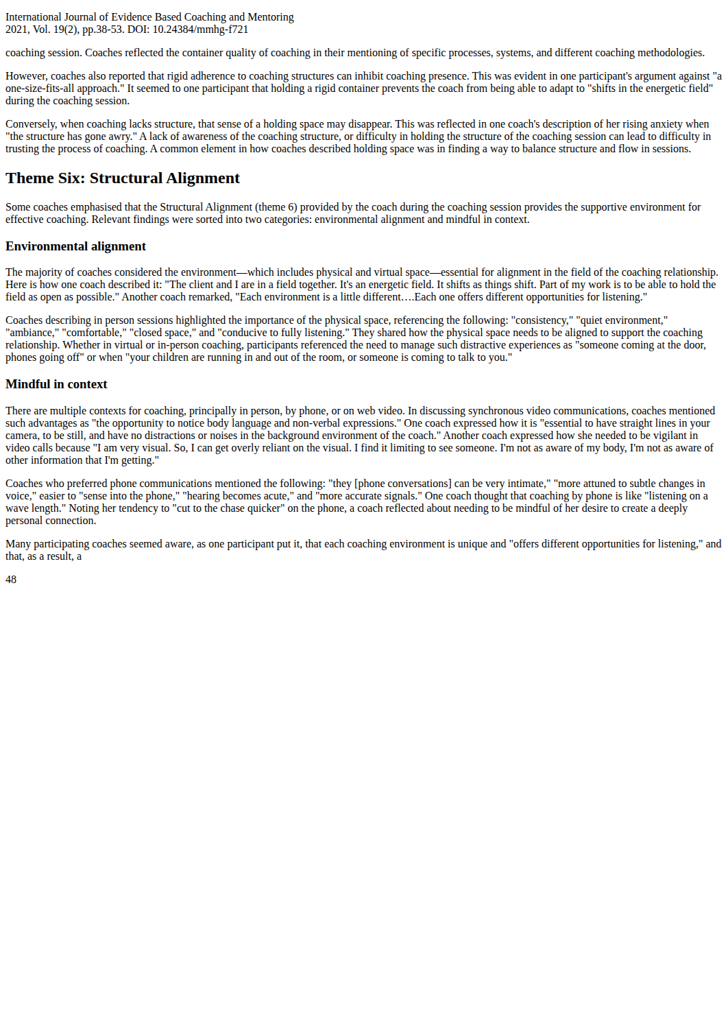International Journal of Evidence Based Coaching and Mentoring
2021, Vol. 19(2), pp.38-53. DOI: 10.24384/mmhg-f721
coaching session. Coaches reflected the container quality of coaching in their mentioning of specific processes, systems, and different coaching methodologies.
However, coaches also reported that rigid adherence to coaching structures can inhibit coaching presence. This was evident in one participant's argument against "a one-size-fits-all approach." It seemed to one participant that holding a rigid container prevents the coach from being able to adapt to "shifts in the energetic field" during the coaching session.
Conversely, when coaching lacks structure, that sense of a holding space may disappear. This was reflected in one coach's description of her rising anxiety when "the structure has gone awry." A lack of awareness of the coaching structure, or difficulty in holding the structure of the coaching session can lead to difficulty in trusting the process of coaching. A common element in how coaches described holding space was in finding a way to balance structure and flow in sessions.
Theme Six: Structural Alignment
Some coaches emphasised that the Structural Alignment (theme 6) provided by the coach during the coaching session provides the supportive environment for effective coaching. Relevant findings were sorted into two categories: environmental alignment and mindful in context.
Environmental alignment
The majority of coaches considered the environment—which includes physical and virtual space—essential for alignment in the field of the coaching relationship. Here is how one coach described it: "The client and I are in a field together. It's an energetic field. It shifts as things shift. Part of my work is to be able to hold the field as open as possible." Another coach remarked, "Each environment is a little different….Each one offers different opportunities for listening."
Coaches describing in person sessions highlighted the importance of the physical space, referencing the following: "consistency," "quiet environment," "ambiance," "comfortable," "closed space," and "conducive to fully listening." They shared how the physical space needs to be aligned to support the coaching relationship. Whether in virtual or in-person coaching, participants referenced the need to manage such distractive experiences as "someone coming at the door, phones going off" or when "your children are running in and out of the room, or someone is coming to talk to you."
Mindful in context
There are multiple contexts for coaching, principally in person, by phone, or on web video. In discussing synchronous video communications, coaches mentioned such advantages as "the opportunity to notice body language and non-verbal expressions." One coach expressed how it is "essential to have straight lines in your camera, to be still, and have no distractions or noises in the background environment of the coach." Another coach expressed how she needed to be vigilant in video calls because "I am very visual. So, I can get overly reliant on the visual. I find it limiting to see someone. I'm not as aware of my body, I'm not as aware of other information that I'm getting."
Coaches who preferred phone communications mentioned the following: "they [phone conversations] can be very intimate," "more attuned to subtle changes in voice," easier to "sense into the phone," "hearing becomes acute," and "more accurate signals." One coach thought that coaching by phone is like "listening on a wave length." Noting her tendency to "cut to the chase quicker" on the phone, a coach reflected about needing to be mindful of her desire to create a deeply personal connection.
Many participating coaches seemed aware, as one participant put it, that each coaching environment is unique and "offers different opportunities for listening," and that, as a result, a
48